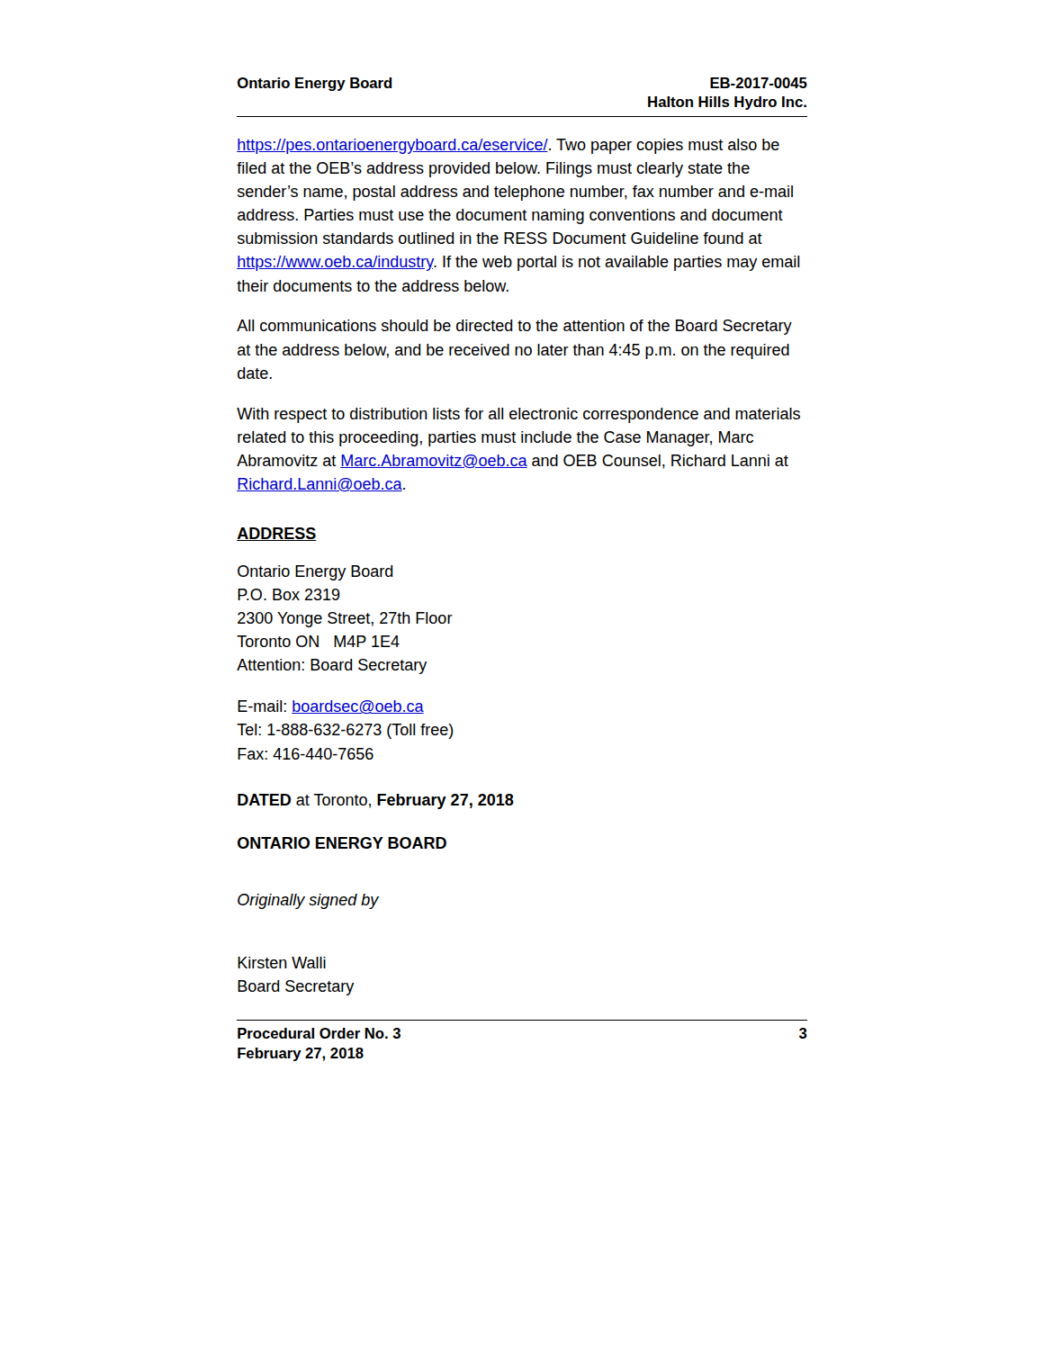Ontario Energy Board
EB-2017-0045
Halton Hills Hydro Inc.
https://pes.ontarioenergyboard.ca/eservice/. Two paper copies must also be filed at the OEB’s address provided below. Filings must clearly state the sender’s name, postal address and telephone number, fax number and e-mail address. Parties must use the document naming conventions and document submission standards outlined in the RESS Document Guideline found at https://www.oeb.ca/industry. If the web portal is not available parties may email their documents to the address below.
All communications should be directed to the attention of the Board Secretary at the address below, and be received no later than 4:45 p.m. on the required date.
With respect to distribution lists for all electronic correspondence and materials related to this proceeding, parties must include the Case Manager, Marc Abramovitz at Marc.Abramovitz@oeb.ca and OEB Counsel, Richard Lanni at Richard.Lanni@oeb.ca.
ADDRESS
Ontario Energy Board
P.O. Box 2319
2300 Yonge Street, 27th Floor
Toronto ON M4P 1E4
Attention: Board Secretary
E-mail: boardsec@oeb.ca
Tel: 1-888-632-6273 (Toll free)
Fax: 416-440-7656
DATED at Toronto, February 27, 2018
ONTARIO ENERGY BOARD
Originally signed by
Kirsten Walli
Board Secretary
Procedural Order No. 3
February 27, 2018
3